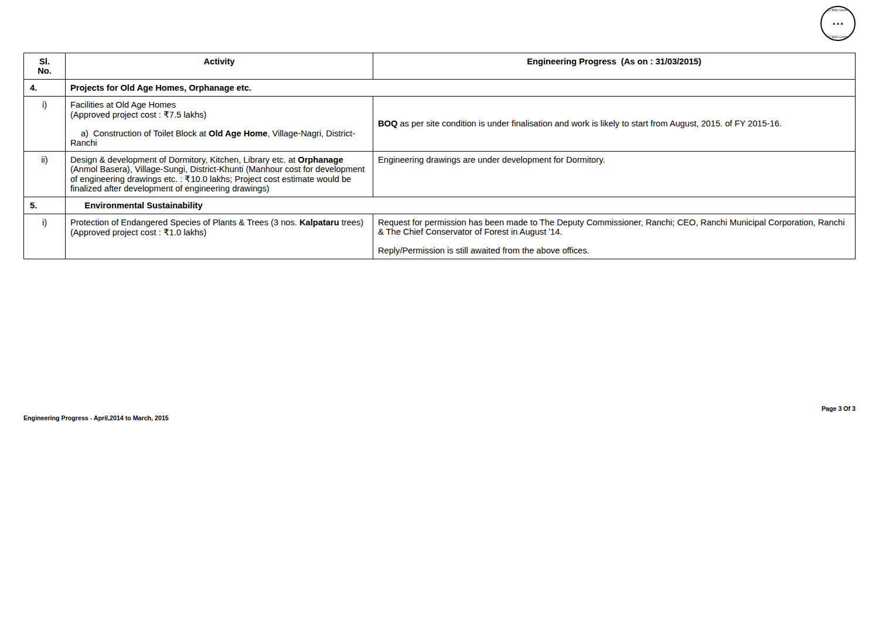ISO 9001 Certified
▲▲▲
ISO 9001 Certified
| Sl. No. | Activity | Engineering Progress (As on : 31/03/2015) |
| --- | --- | --- |
| 4. | Projects for Old Age Homes, Orphanage etc. |
| i) | Facilities at Old Age Homes (Approved project cost : ₹7.5 lakhs) a) Construction of Toilet Block at Old Age Home , Village-Nagri, District-Ranchi | BOQ as per site condition is under finalisation and work is likely to start from August, 2015. of FY 2015-16. |
| ii) | Design & development of Dormitory, Kitchen, Library etc. at Orphanage (Anmol Basera), Village-Sungi, District-Khunti (Manhour cost for development of engineering drawings etc. : ₹10.0 lakhs; Project cost estimate would be finalized after development of engineering drawings) | Engineering drawings are under development for Dormitory. |
| 5. | Environmental Sustainability |
| i) | Protection of Endangered Species of Plants & Trees (3 nos. Kalpataru trees) (Approved project cost : ₹1.0 lakhs) | Request for permission has been made to The Deputy Commissioner, Ranchi; CEO, Ranchi Municipal Corporation, Ranchi & The Chief Conservator of Forest in August '14. Reply/Permission is still awaited from the above offices. |
Page 3 Of 3
Engineering Progress - April,2014 to March, 2015